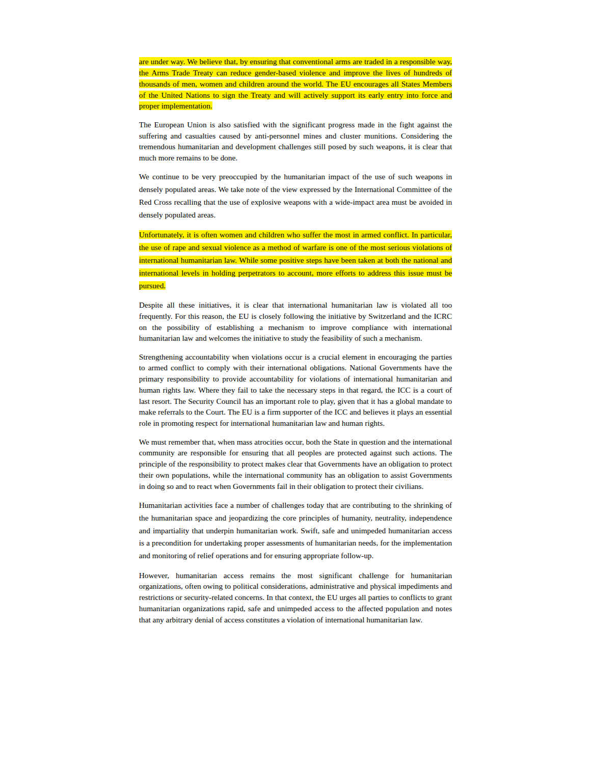are under way. We believe that, by ensuring that conventional arms are traded in a responsible way, the Arms Trade Treaty can reduce gender-based violence and improve the lives of hundreds of thousands of men, women and children around the world. The EU encourages all States Members of the United Nations to sign the Treaty and will actively support its early entry into force and proper implementation.
The European Union is also satisfied with the significant progress made in the fight against the suffering and casualties caused by anti-personnel mines and cluster munitions. Considering the tremendous humanitarian and development challenges still posed by such weapons, it is clear that much more remains to be done.
We continue to be very preoccupied by the humanitarian impact of the use of such weapons in densely populated areas. We take note of the view expressed by the International Committee of the Red Cross recalling that the use of explosive weapons with a wide-impact area must be avoided in densely populated areas.
Unfortunately, it is often women and children who suffer the most in armed conflict. In particular, the use of rape and sexual violence as a method of warfare is one of the most serious violations of international humanitarian law. While some positive steps have been taken at both the national and international levels in holding perpetrators to account, more efforts to address this issue must be pursued.
Despite all these initiatives, it is clear that international humanitarian law is violated all too frequently. For this reason, the EU is closely following the initiative by Switzerland and the ICRC on the possibility of establishing a mechanism to improve compliance with international humanitarian law and welcomes the initiative to study the feasibility of such a mechanism.
Strengthening accountability when violations occur is a crucial element in encouraging the parties to armed conflict to comply with their international obligations. National Governments have the primary responsibility to provide accountability for violations of international humanitarian and human rights law. Where they fail to take the necessary steps in that regard, the ICC is a court of last resort. The Security Council has an important role to play, given that it has a global mandate to make referrals to the Court. The EU is a firm supporter of the ICC and believes it plays an essential role in promoting respect for international humanitarian law and human rights.
We must remember that, when mass atrocities occur, both the State in question and the international community are responsible for ensuring that all peoples are protected against such actions. The principle of the responsibility to protect makes clear that Governments have an obligation to protect their own populations, while the international community has an obligation to assist Governments in doing so and to react when Governments fail in their obligation to protect their civilians.
Humanitarian activities face a number of challenges today that are contributing to the shrinking of the humanitarian space and jeopardizing the core principles of humanity, neutrality, independence and impartiality that underpin humanitarian work. Swift, safe and unimpeded humanitarian access is a precondition for undertaking proper assessments of humanitarian needs, for the implementation and monitoring of relief operations and for ensuring appropriate follow-up.
However, humanitarian access remains the most significant challenge for humanitarian organizations, often owing to political considerations, administrative and physical impediments and restrictions or security-related concerns. In that context, the EU urges all parties to conflicts to grant humanitarian organizations rapid, safe and unimpeded access to the affected population and notes that any arbitrary denial of access constitutes a violation of international humanitarian law.